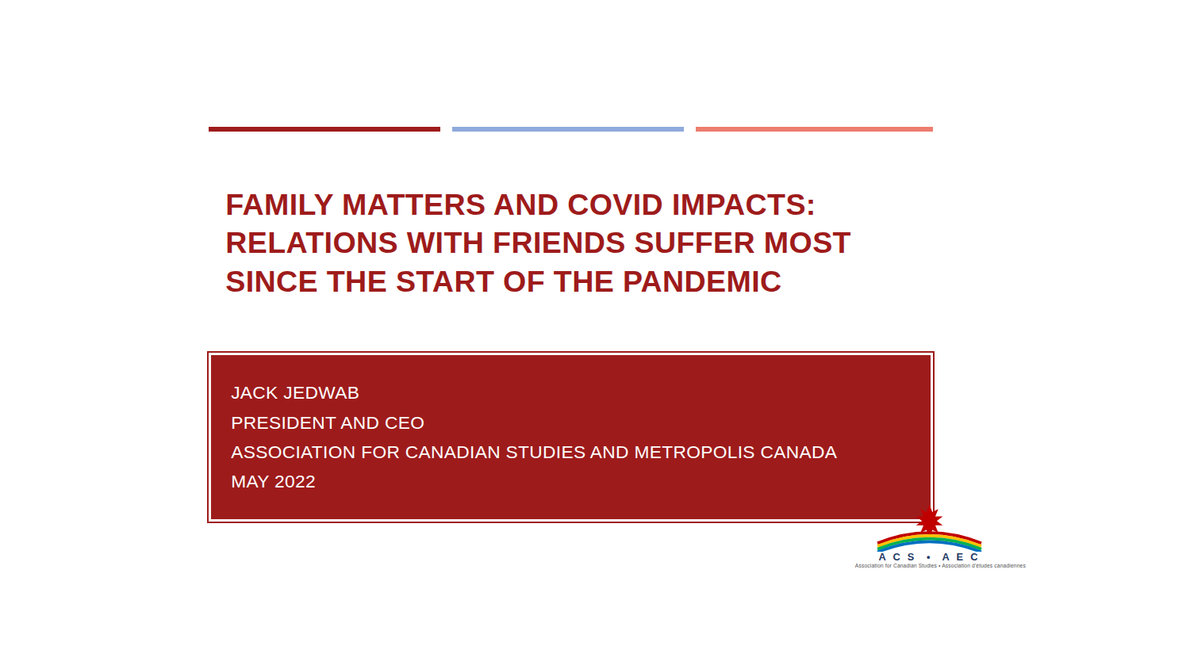Family Matters and COVID Impacts: Relations with Friends Suffer Most Since the Start of the Pandemic
Jack Jedwab
President and CEO
Association for Canadian Studies and Metropolis Canada
May 2022
A C S • A E C
Association for Canadian Studies • Association d'études canadiennes